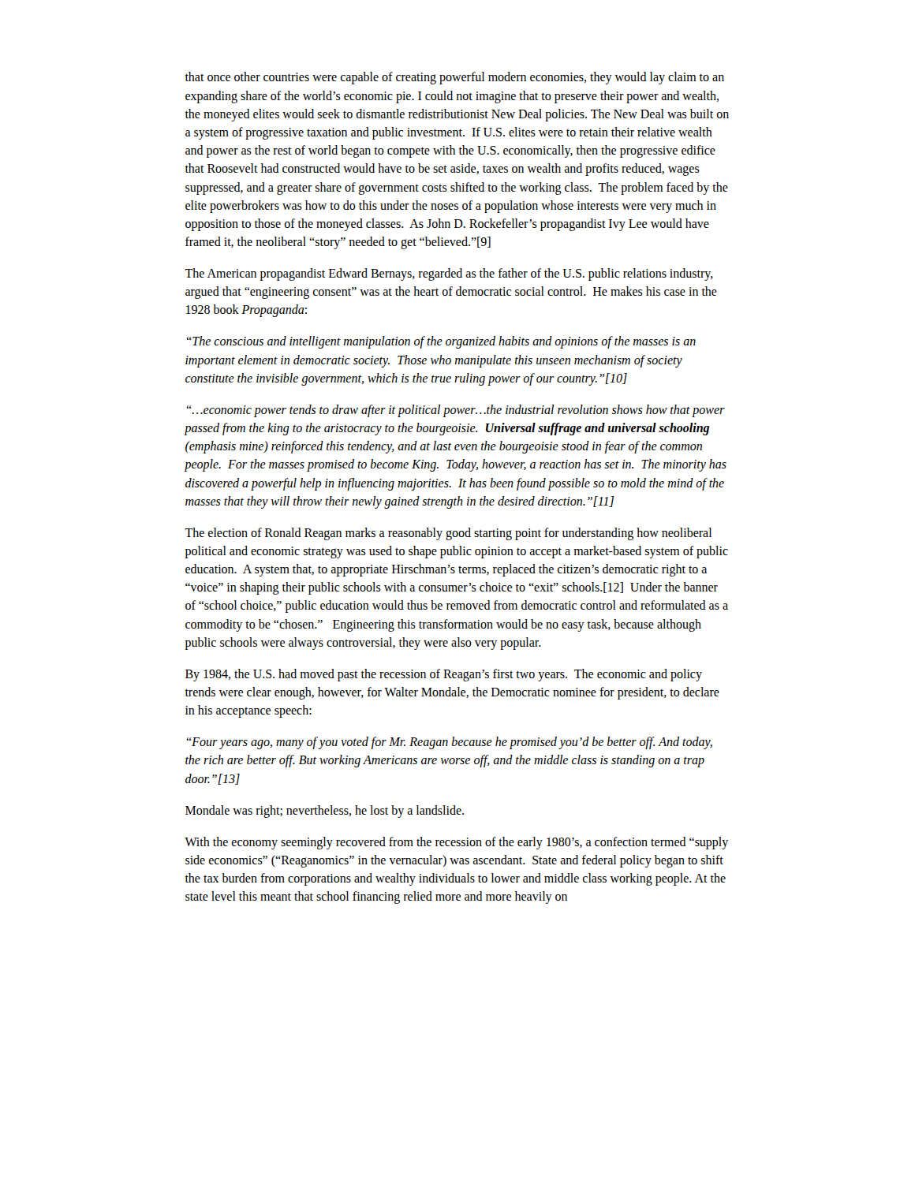that once other countries were capable of creating powerful modern economies, they would lay claim to an expanding share of the world’s economic pie. I could not imagine that to preserve their power and wealth, the moneyed elites would seek to dismantle redistributionist New Deal policies. The New Deal was built on a system of progressive taxation and public investment. If U.S. elites were to retain their relative wealth and power as the rest of world began to compete with the U.S. economically, then the progressive edifice that Roosevelt had constructed would have to be set aside, taxes on wealth and profits reduced, wages suppressed, and a greater share of government costs shifted to the working class. The problem faced by the elite powerbrokers was how to do this under the noses of a population whose interests were very much in opposition to those of the moneyed classes. As John D. Rockefeller’s propagandist Ivy Lee would have framed it, the neoliberal “story” needed to get “believed.”[9]
The American propagandist Edward Bernays, regarded as the father of the U.S. public relations industry, argued that “engineering consent” was at the heart of democratic social control. He makes his case in the 1928 book Propaganda:
“The conscious and intelligent manipulation of the organized habits and opinions of the masses is an important element in democratic society. Those who manipulate this unseen mechanism of society constitute the invisible government, which is the true ruling power of our country.”[10]
“…economic power tends to draw after it political power…the industrial revolution shows how that power passed from the king to the aristocracy to the bourgeoisie. Universal suffrage and universal schooling (emphasis mine) reinforced this tendency, and at last even the bourgeoisie stood in fear of the common people. For the masses promised to become King. Today, however, a reaction has set in. The minority has discovered a powerful help in influencing majorities. It has been found possible so to mold the mind of the masses that they will throw their newly gained strength in the desired direction.”[11]
The election of Ronald Reagan marks a reasonably good starting point for understanding how neoliberal political and economic strategy was used to shape public opinion to accept a market-based system of public education. A system that, to appropriate Hirschman’s terms, replaced the citizen’s democratic right to a “voice” in shaping their public schools with a consumer’s choice to “exit” schools.[12] Under the banner of “school choice,” public education would thus be removed from democratic control and reformulated as a commodity to be “chosen.” Engineering this transformation would be no easy task, because although public schools were always controversial, they were also very popular.
By 1984, the U.S. had moved past the recession of Reagan’s first two years. The economic and policy trends were clear enough, however, for Walter Mondale, the Democratic nominee for president, to declare in his acceptance speech:
“Four years ago, many of you voted for Mr. Reagan because he promised you’d be better off. And today, the rich are better off. But working Americans are worse off, and the middle class is standing on a trap door.”[13]
Mondale was right; nevertheless, he lost by a landslide.
With the economy seemingly recovered from the recession of the early 1980’s, a confection termed “supply side economics” (“Reaganomics” in the vernacular) was ascendant. State and federal policy began to shift the tax burden from corporations and wealthy individuals to lower and middle class working people. At the state level this meant that school financing relied more and more heavily on